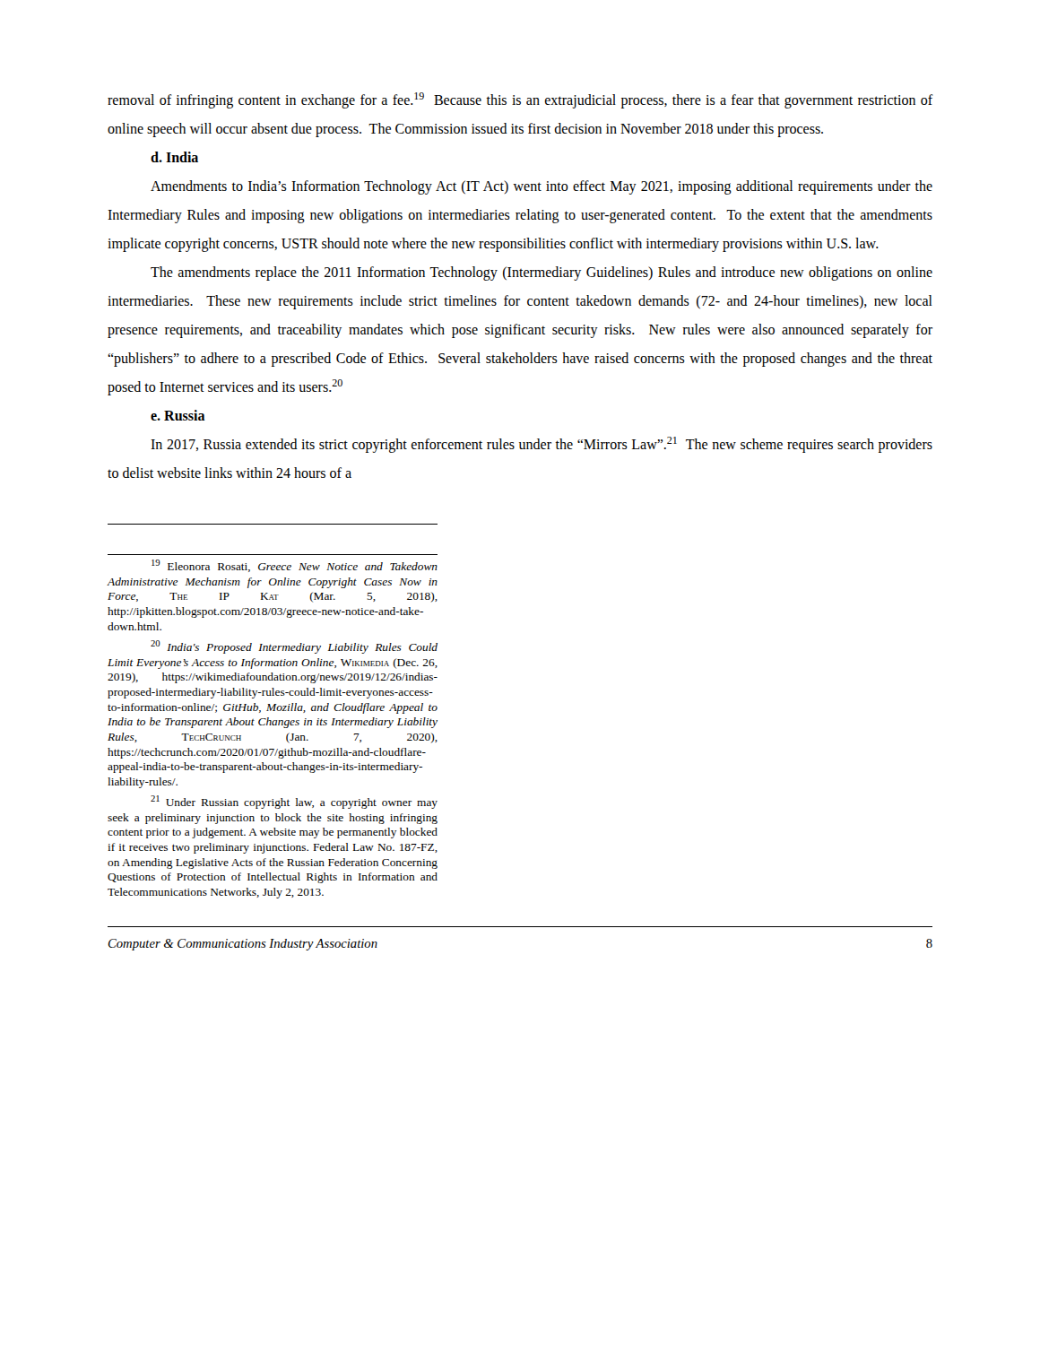removal of infringing content in exchange for a fee.19 Because this is an extrajudicial process, there is a fear that government restriction of online speech will occur absent due process. The Commission issued its first decision in November 2018 under this process.
d. India
Amendments to India’s Information Technology Act (IT Act) went into effect May 2021, imposing additional requirements under the Intermediary Rules and imposing new obligations on intermediaries relating to user-generated content. To the extent that the amendments implicate copyright concerns, USTR should note where the new responsibilities conflict with intermediary provisions within U.S. law.
The amendments replace the 2011 Information Technology (Intermediary Guidelines) Rules and introduce new obligations on online intermediaries. These new requirements include strict timelines for content takedown demands (72- and 24-hour timelines), new local presence requirements, and traceability mandates which pose significant security risks. New rules were also announced separately for “publishers” to adhere to a prescribed Code of Ethics. Several stakeholders have raised concerns with the proposed changes and the threat posed to Internet services and its users.20
e. Russia
In 2017, Russia extended its strict copyright enforcement rules under the “Mirrors Law”.21 The new scheme requires search providers to delist website links within 24 hours of a
19 Eleonora Rosati, Greece New Notice and Takedown Administrative Mechanism for Online Copyright Cases Now in Force, The IP Kat (Mar. 5, 2018), http://ipkitten.blogspot.com/2018/03/greece-new-notice-and-take-down.html.
20 India's Proposed Intermediary Liability Rules Could Limit Everyone’s Access to Information Online, Wikimedia (Dec. 26, 2019), https://wikimediafoundation.org/news/2019/12/26/indias-proposed-intermediary-liability-rules-could-limit-everyones-access-to-information-online/; GitHub, Mozilla, and Cloudflare Appeal to India to be Transparent About Changes in its Intermediary Liability Rules, TechCrunch (Jan. 7, 2020), https://techcrunch.com/2020/01/07/github-mozilla-and-cloudflare-appeal-india-to-be-transparent-about-changes-in-its-intermediary-liability-rules/.
21 Under Russian copyright law, a copyright owner may seek a preliminary injunction to block the site hosting infringing content prior to a judgement. A website may be permanently blocked if it receives two preliminary injunctions. Federal Law No. 187-FZ, on Amending Legislative Acts of the Russian Federation Concerning Questions of Protection of Intellectual Rights in Information and Telecommunications Networks, July 2, 2013.
Computer & Communications Industry Association 8